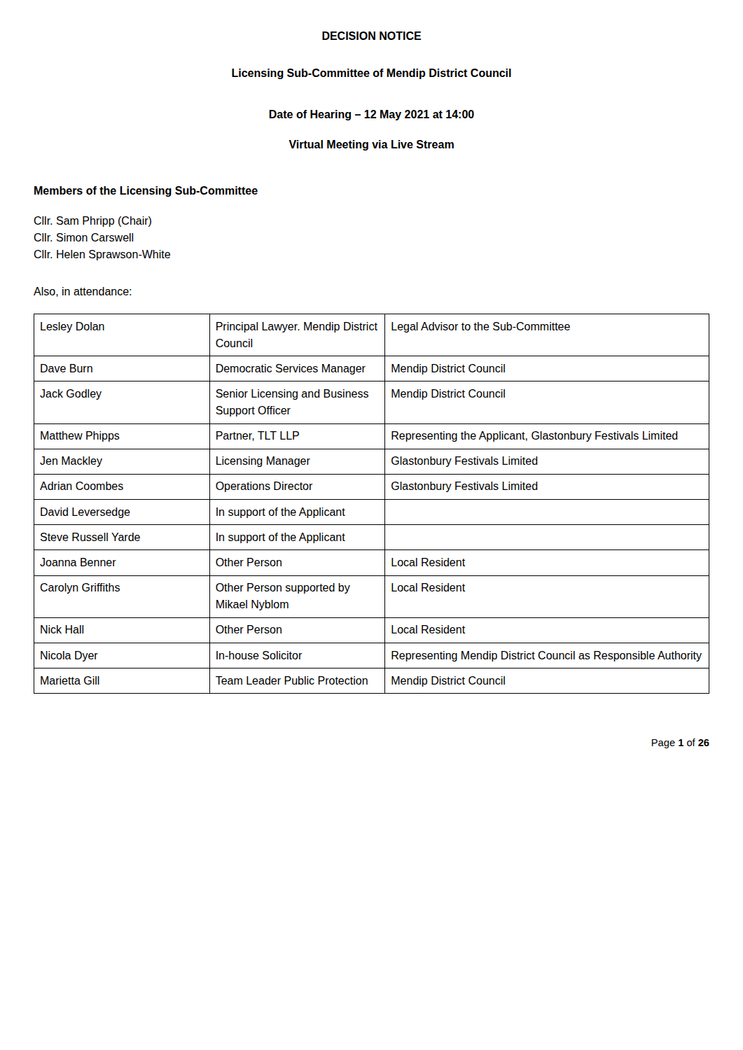DECISION NOTICE
Licensing Sub-Committee of Mendip District Council
Date of Hearing – 12 May 2021 at 14:00
Virtual Meeting via Live Stream
Members of the Licensing Sub-Committee
Cllr. Sam Phripp (Chair)
Cllr. Simon Carswell
Cllr. Helen Sprawson-White
Also, in attendance:
| Lesley Dolan | Principal Lawyer. Mendip District Council | Legal Advisor to the Sub-Committee |
| Dave Burn | Democratic Services Manager | Mendip District Council |
| Jack Godley | Senior Licensing and Business Support Officer | Mendip District Council |
| Matthew Phipps | Partner, TLT LLP | Representing the Applicant, Glastonbury Festivals Limited |
| Jen Mackley | Licensing Manager | Glastonbury Festivals Limited |
| Adrian Coombes | Operations Director | Glastonbury Festivals Limited |
| David Leversedge | In support of the Applicant | |
| Steve Russell Yarde | In support of the Applicant | |
| Joanna Benner | Other Person | Local Resident |
| Carolyn Griffiths | Other Person supported by Mikael Nyblom | Local Resident |
| Nick Hall | Other Person | Local Resident |
| Nicola Dyer | In-house Solicitor | Representing Mendip District Council as Responsible Authority |
| Marietta Gill | Team Leader Public Protection | Mendip District Council |
Page 1 of 26